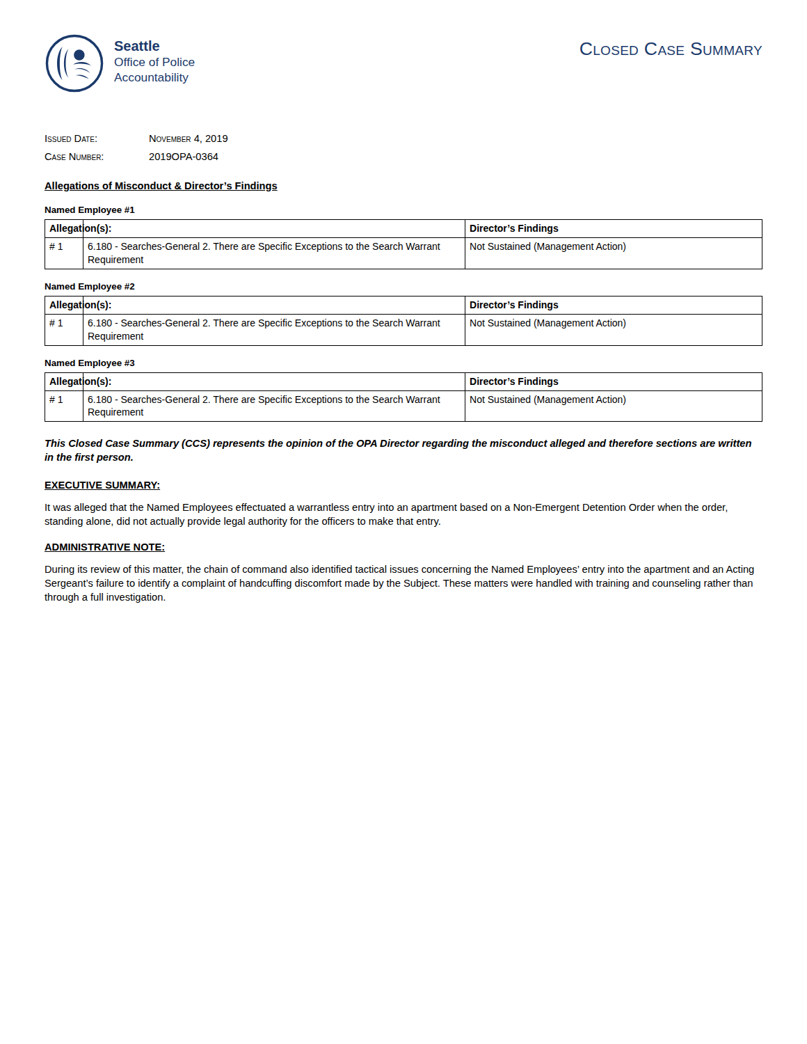Seattle
Office of Police
Accountability
Closed Case Summary
Issued Date:
November 4, 2019
Case Number:
2019OPA-0364
Allegations of Misconduct & Director’s Findings
Named Employee #1
| Allegation(s): | | Director’s Findings |
| --- | --- | --- |
| # 1 | 6.180 - Searches-General 2. There are Specific Exceptions to the Search Warrant Requirement | Not Sustained (Management Action) |
Named Employee #2
| Allegation(s): | | Director’s Findings |
| --- | --- | --- |
| # 1 | 6.180 - Searches-General 2. There are Specific Exceptions to the Search Warrant Requirement | Not Sustained (Management Action) |
Named Employee #3
| Allegation(s): | | Director’s Findings |
| --- | --- | --- |
| # 1 | 6.180 - Searches-General 2. There are Specific Exceptions to the Search Warrant Requirement | Not Sustained (Management Action) |
This Closed Case Summary (CCS) represents the opinion of the OPA Director regarding the misconduct alleged and therefore sections are written in the first person.
EXECUTIVE SUMMARY:
It was alleged that the Named Employees effectuated a warrantless entry into an apartment based on a Non-Emergent Detention Order when the order, standing alone, did not actually provide legal authority for the officers to make that entry.
ADMINISTRATIVE NOTE:
During its review of this matter, the chain of command also identified tactical issues concerning the Named Employees’ entry into the apartment and an Acting Sergeant’s failure to identify a complaint of handcuffing discomfort made by the Subject. These matters were handled with training and counseling rather than through a full investigation.